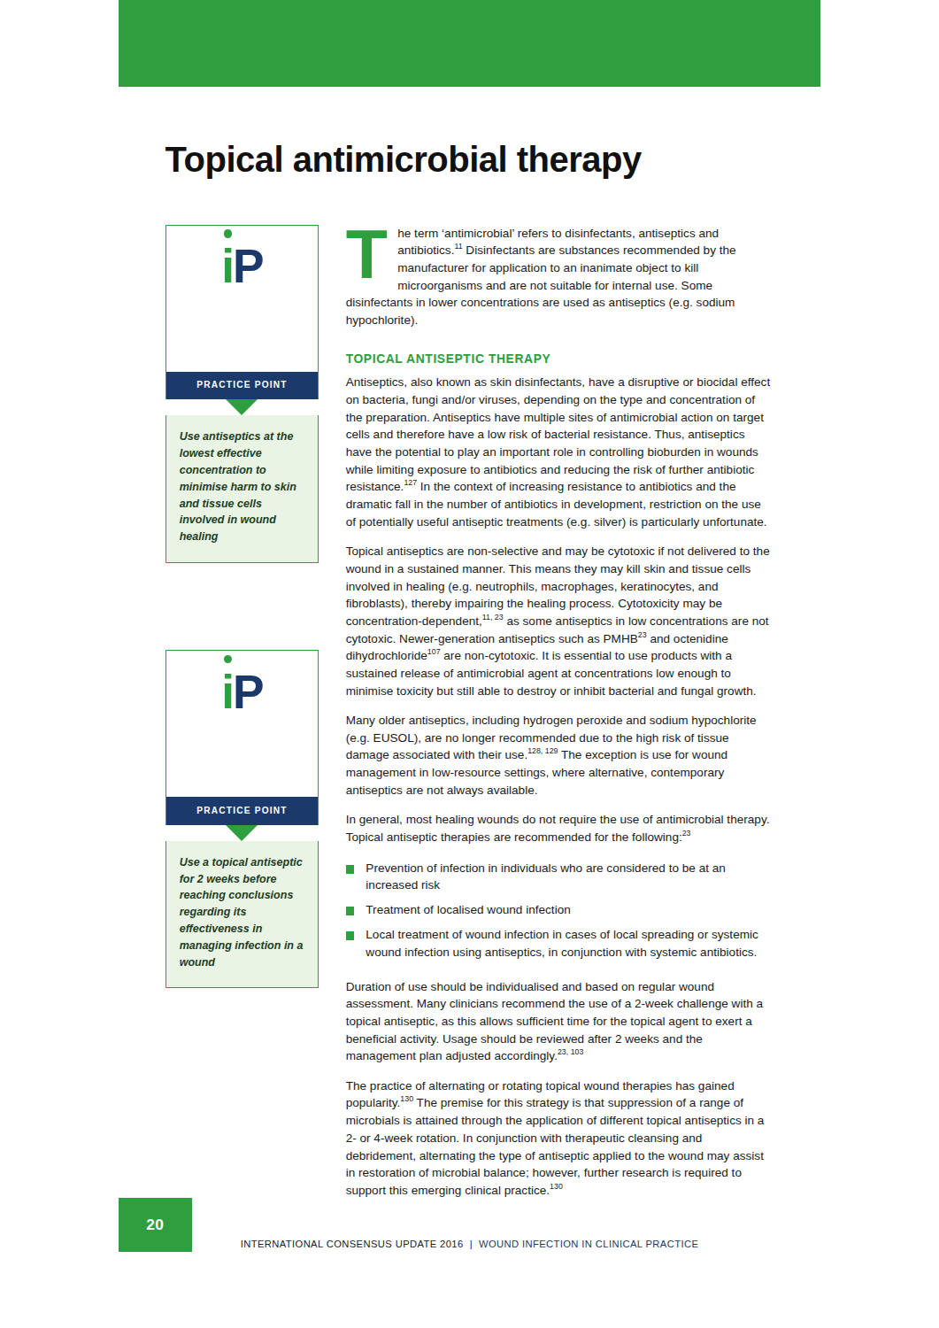Topical antimicrobial therapy
i P
Practice point
Use antiseptics at the lowest effective concentration to minimise harm to skin and tissue cells involved in wound healing
i P
Practice point
Use a topical antiseptic for 2 weeks before reaching conclusions regarding its effectiveness in managing infection in a wound
The term ‘antimicrobial’ refers to disinfectants, antiseptics and antibiotics.11 Disinfectants are substances recommended by the manufacturer for application to an inanimate object to kill microorganisms and are not suitable for internal use. Some disinfectants in lower concentrations are used as antiseptics (e.g. sodium hypochlorite).
Topical antiseptic therapy
Antiseptics, also known as skin disinfectants, have a disruptive or biocidal effect on bacteria, fungi and/or viruses, depending on the type and concentration of the preparation. Antiseptics have multiple sites of antimicrobial action on target cells and therefore have a low risk of bacterial resistance. Thus, antiseptics have the potential to play an important role in controlling bioburden in wounds while limiting exposure to antibiotics and reducing the risk of further antibiotic resistance.127 In the context of increasing resistance to antibiotics and the dramatic fall in the number of antibiotics in development, restriction on the use of potentially useful antiseptic treatments (e.g. silver) is particularly unfortunate.
Topical antiseptics are non-selective and may be cytotoxic if not delivered to the wound in a sustained manner. This means they may kill skin and tissue cells involved in healing (e.g. neutrophils, macrophages, keratinocytes, and fibroblasts), thereby impairing the healing process. Cytotoxicity may be concentration-dependent,11, 23 as some antiseptics in low concentrations are not cytotoxic. Newer-generation antiseptics such as PMHB23 and octenidine dihydrochloride107 are non-cytotoxic. It is essential to use products with a sustained release of antimicrobial agent at concentrations low enough to minimise toxicity but still able to destroy or inhibit bacterial and fungal growth.
Many older antiseptics, including hydrogen peroxide and sodium hypochlorite (e.g. EUSOL), are no longer recommended due to the high risk of tissue damage associated with their use.128, 129 The exception is use for wound management in low-resource settings, where alternative, contemporary antiseptics are not always available.
In general, most healing wounds do not require the use of antimicrobial therapy. Topical antiseptic therapies are recommended for the following:23
Prevention of infection in individuals who are considered to be at an increased risk
Treatment of localised wound infection
Local treatment of wound infection in cases of local spreading or systemic wound infection using antiseptics, in conjunction with systemic antibiotics.
Duration of use should be individualised and based on regular wound assessment. Many clinicians recommend the use of a 2-week challenge with a topical antiseptic, as this allows sufficient time for the topical agent to exert a beneficial activity. Usage should be reviewed after 2 weeks and the management plan adjusted accordingly.23, 103
The practice of alternating or rotating topical wound therapies has gained popularity.130 The premise for this strategy is that suppression of a range of microbials is attained through the application of different topical antiseptics in a 2- or 4-week rotation. In conjunction with therapeutic cleansing and debridement, alternating the type of antiseptic applied to the wound may assist in restoration of microbial balance; however, further research is required to support this emerging clinical practice.130
International consensus update 2016 | Wound infection in clinical practice
20